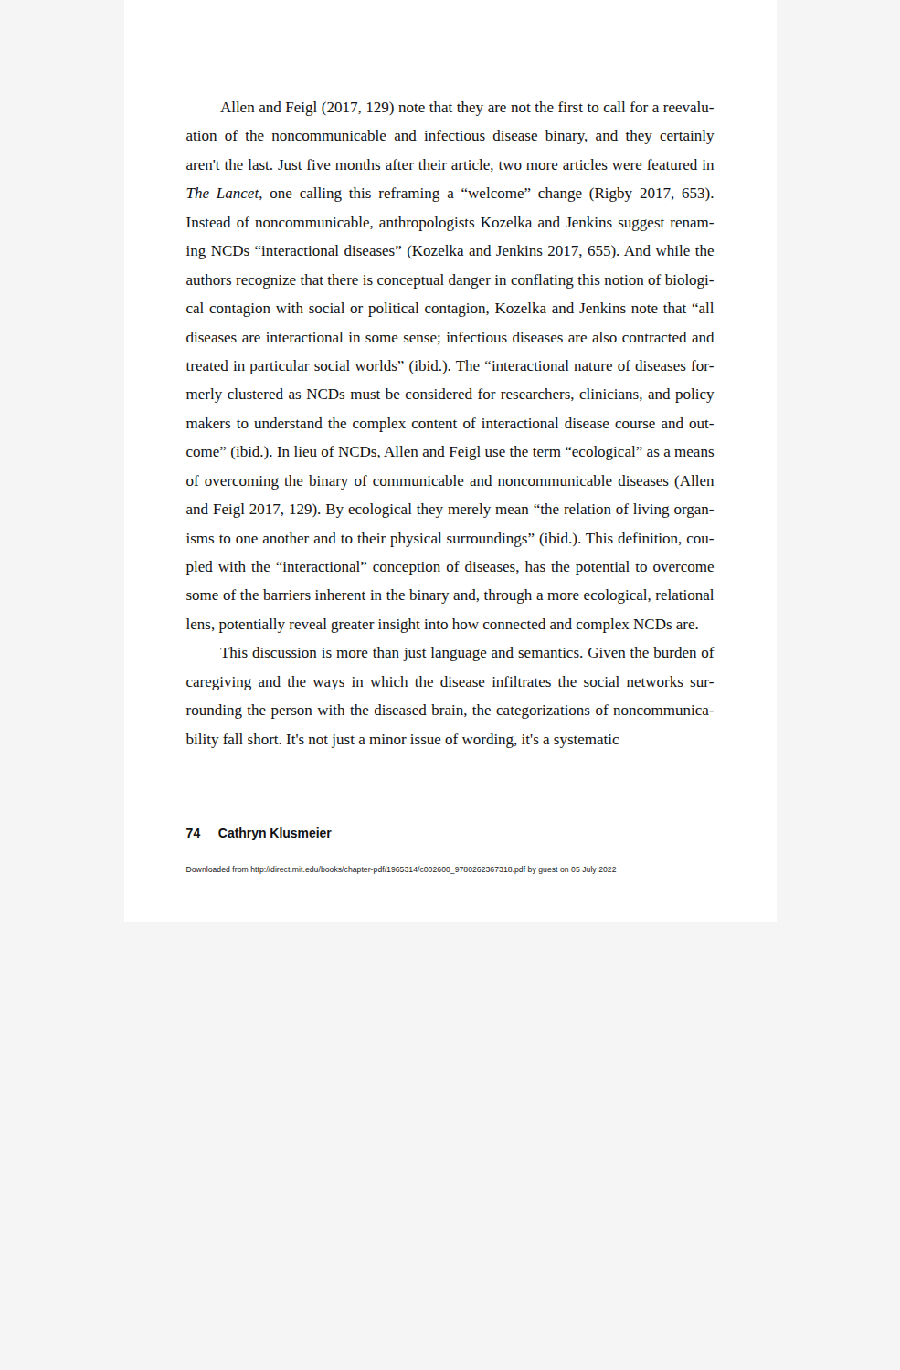Allen and Feigl (2017, 129) note that they are not the first to call for a reevaluation of the noncommunicable and infectious disease binary, and they certainly aren't the last. Just five months after their article, two more articles were featured in The Lancet, one calling this reframing a “welcome” change (Rigby 2017, 653). Instead of noncommunicable, anthropologists Kozelka and Jenkins suggest renaming NCDs “interactional diseases” (Kozelka and Jenkins 2017, 655). And while the authors recognize that there is conceptual danger in conflating this notion of biological contagion with social or political contagion, Kozelka and Jenkins note that “all diseases are interactional in some sense; infectious diseases are also contracted and treated in particular social worlds” (ibid.). The “interactional nature of diseases formerly clustered as NCDs must be considered for researchers, clinicians, and policy makers to understand the complex content of interactional disease course and outcome” (ibid.). In lieu of NCDs, Allen and Feigl use the term “ecological” as a means of overcoming the binary of communicable and noncommunicable diseases (Allen and Feigl 2017, 129). By ecological they merely mean “the relation of living organisms to one another and to their physical surroundings” (ibid.). This definition, coupled with the “interactional” conception of diseases, has the potential to overcome some of the barriers inherent in the binary and, through a more ecological, relational lens, potentially reveal greater insight into how connected and complex NCDs are.
This discussion is more than just language and semantics. Given the burden of caregiving and the ways in which the disease infiltrates the social networks surrounding the person with the diseased brain, the categorizations of noncommunicability fall short. It's not just a minor issue of wording, it's a systematic
74 Cathryn Klusmeier
Downloaded from http://direct.mit.edu/books/chapter-pdf/1965314/c002600_9780262367318.pdf by guest on 05 July 2022